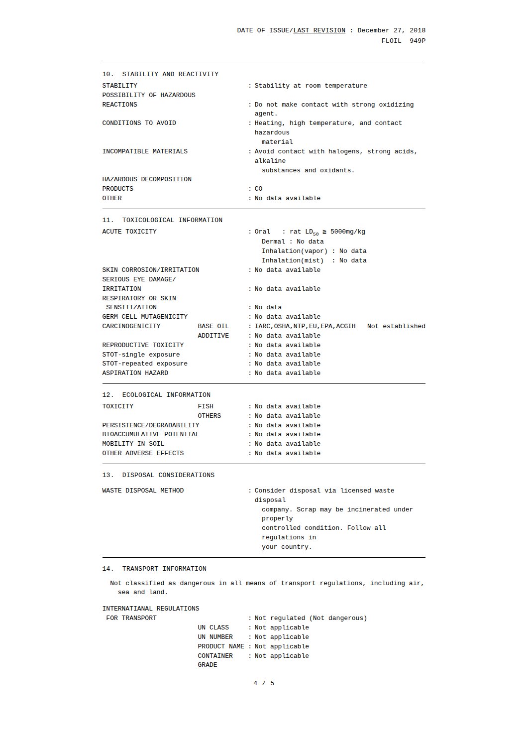DATE OF ISSUE/LAST REVISION : December 27, 2018
FLOIL 949P
10. STABILITY AND REACTIVITY
| STABILITY | : | Stability at room temperature |
| POSSIBILITY OF HAZARDOUS | | |
| REACTIONS | : | Do not make contact with strong oxidizing agent. |
| CONDITIONS TO AVOID | : | Heating, high temperature, and contact hazardous material |
| INCOMPATIBLE MATERIALS | : | Avoid contact with halogens, strong acids, alkaline substances and oxidants. |
| HAZARDOUS DECOMPOSITION | | |
| PRODUCTS | : | CO |
| OTHER | : | No data available |
11. TOXICOLOGICAL INFORMATION
| ACUTE TOXICITY | : | Oral : rat LD 50 ≧ 5000mg/kg Dermal : No data Inhalation(vapor) : No data Inhalation(mist) : No data |
| SKIN CORROSION/IRRITATION | : | No data available |
| SERIOUS EYE DAMAGE/ | | |
| IRRITATION | : | No data available |
| RESPIRATORY OR SKIN | | |
| SENSITIZATION | : | No data |
| GERM CELL MUTAGENICITY | : | No data available |
| CARCINOGENICITY | BASE OIL | : | IARC,OSHA,NTP,EU,EPA,ACGIH Not established |
| | ADDITIVE | : | No data available |
| REPRODUCTIVE TOXICITY | : | No data available |
| STOT-single exposure | : | No data available |
| STOT-repeated exposure | : | No data available |
| ASPIRATION HAZARD | : | No data available |
12. ECOLOGICAL INFORMATION
| TOXICITY | FISH | : | No data available |
| | OTHERS | : | No data available |
| PERSISTENCE/DEGRADABILITY | : | No data available |
| BIOACCUMULATIVE POTENTIAL | : | No data available |
| MOBILITY IN SOIL | : | No data available |
| OTHER ADVERSE EFFECTS | : | No data available |
13. DISPOSAL CONSIDERATIONS
| WASTE DISPOSAL METHOD | : | Consider disposal via licensed waste disposal company. Scrap may be incinerated under properly controlled condition. Follow all regulations in your country. |
14. TRANSPORT INFORMATION
Not classified as dangerous in all means of transport regulations, including air, sea and land.
| INTERNATIANAL REGULATIONS |
| FOR TRANSPORT | | : | Not regulated (Not dangerous) |
| | UN CLASS | : | Not applicable |
| | UN NUMBER | : | Not applicable |
| | PRODUCT NAME | : | Not applicable |
| | CONTAINER GRADE | : | Not applicable |
4 / 5